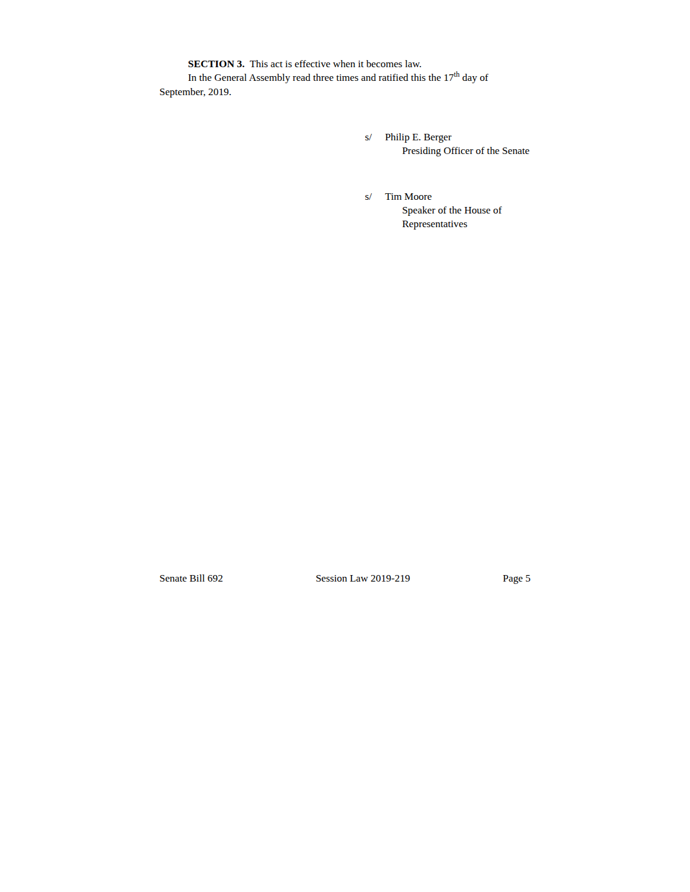SECTION 3. This act is effective when it becomes law.
In the General Assembly read three times and ratified this the 17th day of September, 2019.
s/
Philip E. Berger
Presiding Officer of the Senate
s/
Tim Moore
Speaker of the House of Representatives
Senate Bill 692
Session Law 2019-219
Page 5